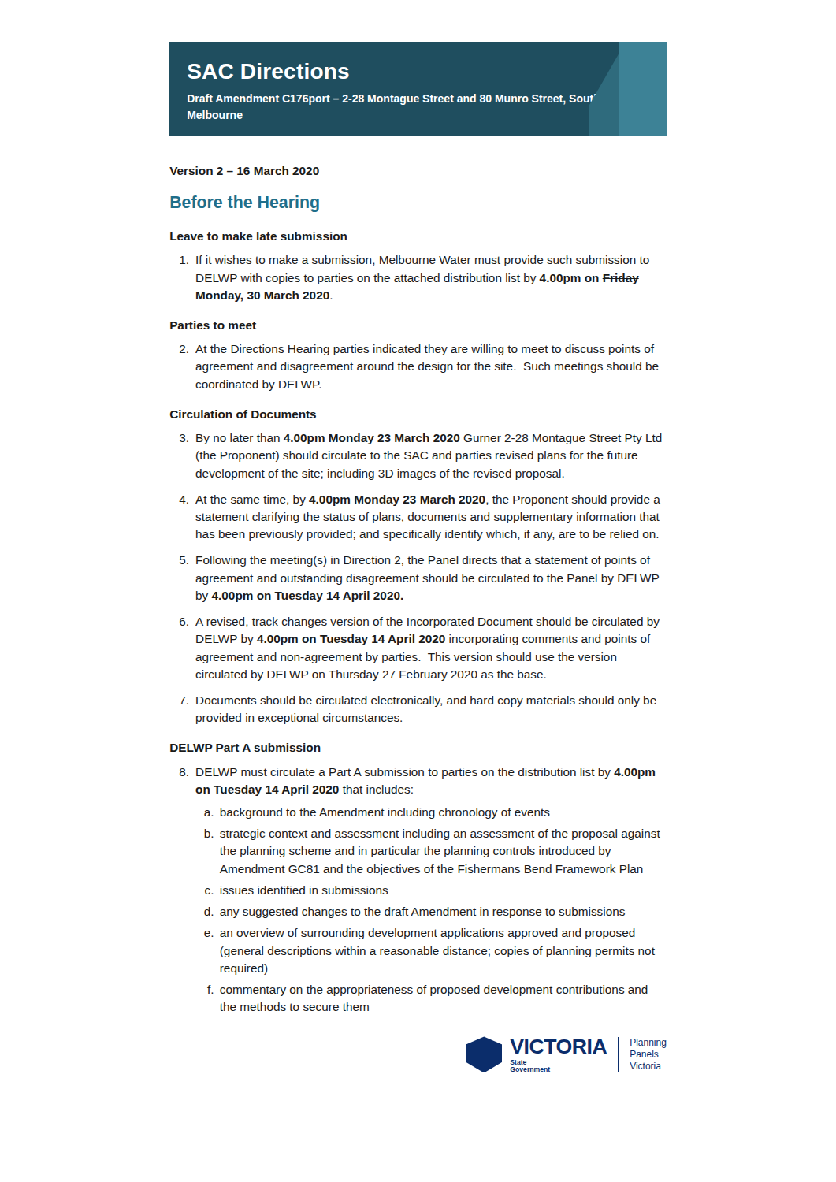SAC Directions
Draft Amendment C176port – 2-28 Montague Street and 80 Munro Street, South Melbourne
Version 2 – 16 March 2020
Before the Hearing
Leave to make late submission
If it wishes to make a submission, Melbourne Water must provide such submission to DELWP with copies to parties on the attached distribution list by 4.00pm on Friday Monday, 30 March 2020.
Parties to meet
At the Directions Hearing parties indicated they are willing to meet to discuss points of agreement and disagreement around the design for the site. Such meetings should be coordinated by DELWP.
Circulation of Documents
By no later than 4.00pm Monday 23 March 2020 Gurner 2-28 Montague Street Pty Ltd (the Proponent) should circulate to the SAC and parties revised plans for the future development of the site; including 3D images of the revised proposal.
At the same time, by 4.00pm Monday 23 March 2020, the Proponent should provide a statement clarifying the status of plans, documents and supplementary information that has been previously provided; and specifically identify which, if any, are to be relied on.
Following the meeting(s) in Direction 2, the Panel directs that a statement of points of agreement and outstanding disagreement should be circulated to the Panel by DELWP by 4.00pm on Tuesday 14 April 2020.
A revised, track changes version of the Incorporated Document should be circulated by DELWP by 4.00pm on Tuesday 14 April 2020 incorporating comments and points of agreement and non-agreement by parties. This version should use the version circulated by DELWP on Thursday 27 February 2020 as the base.
Documents should be circulated electronically, and hard copy materials should only be provided in exceptional circumstances.
DELWP Part A submission
DELWP must circulate a Part A submission to parties on the distribution list by 4.00pm on Tuesday 14 April 2020 that includes:
background to the Amendment including chronology of events
strategic context and assessment including an assessment of the proposal against the planning scheme and in particular the planning controls introduced by Amendment GC81 and the objectives of the Fishermans Bend Framework Plan
issues identified in submissions
any suggested changes to the draft Amendment in response to submissions
an overview of surrounding development applications approved and proposed (general descriptions within a reasonable distance; copies of planning permits not required)
commentary on the appropriateness of proposed development contributions and the methods to secure them
VICTORIA
State
Government
Planning
Panels
Victoria